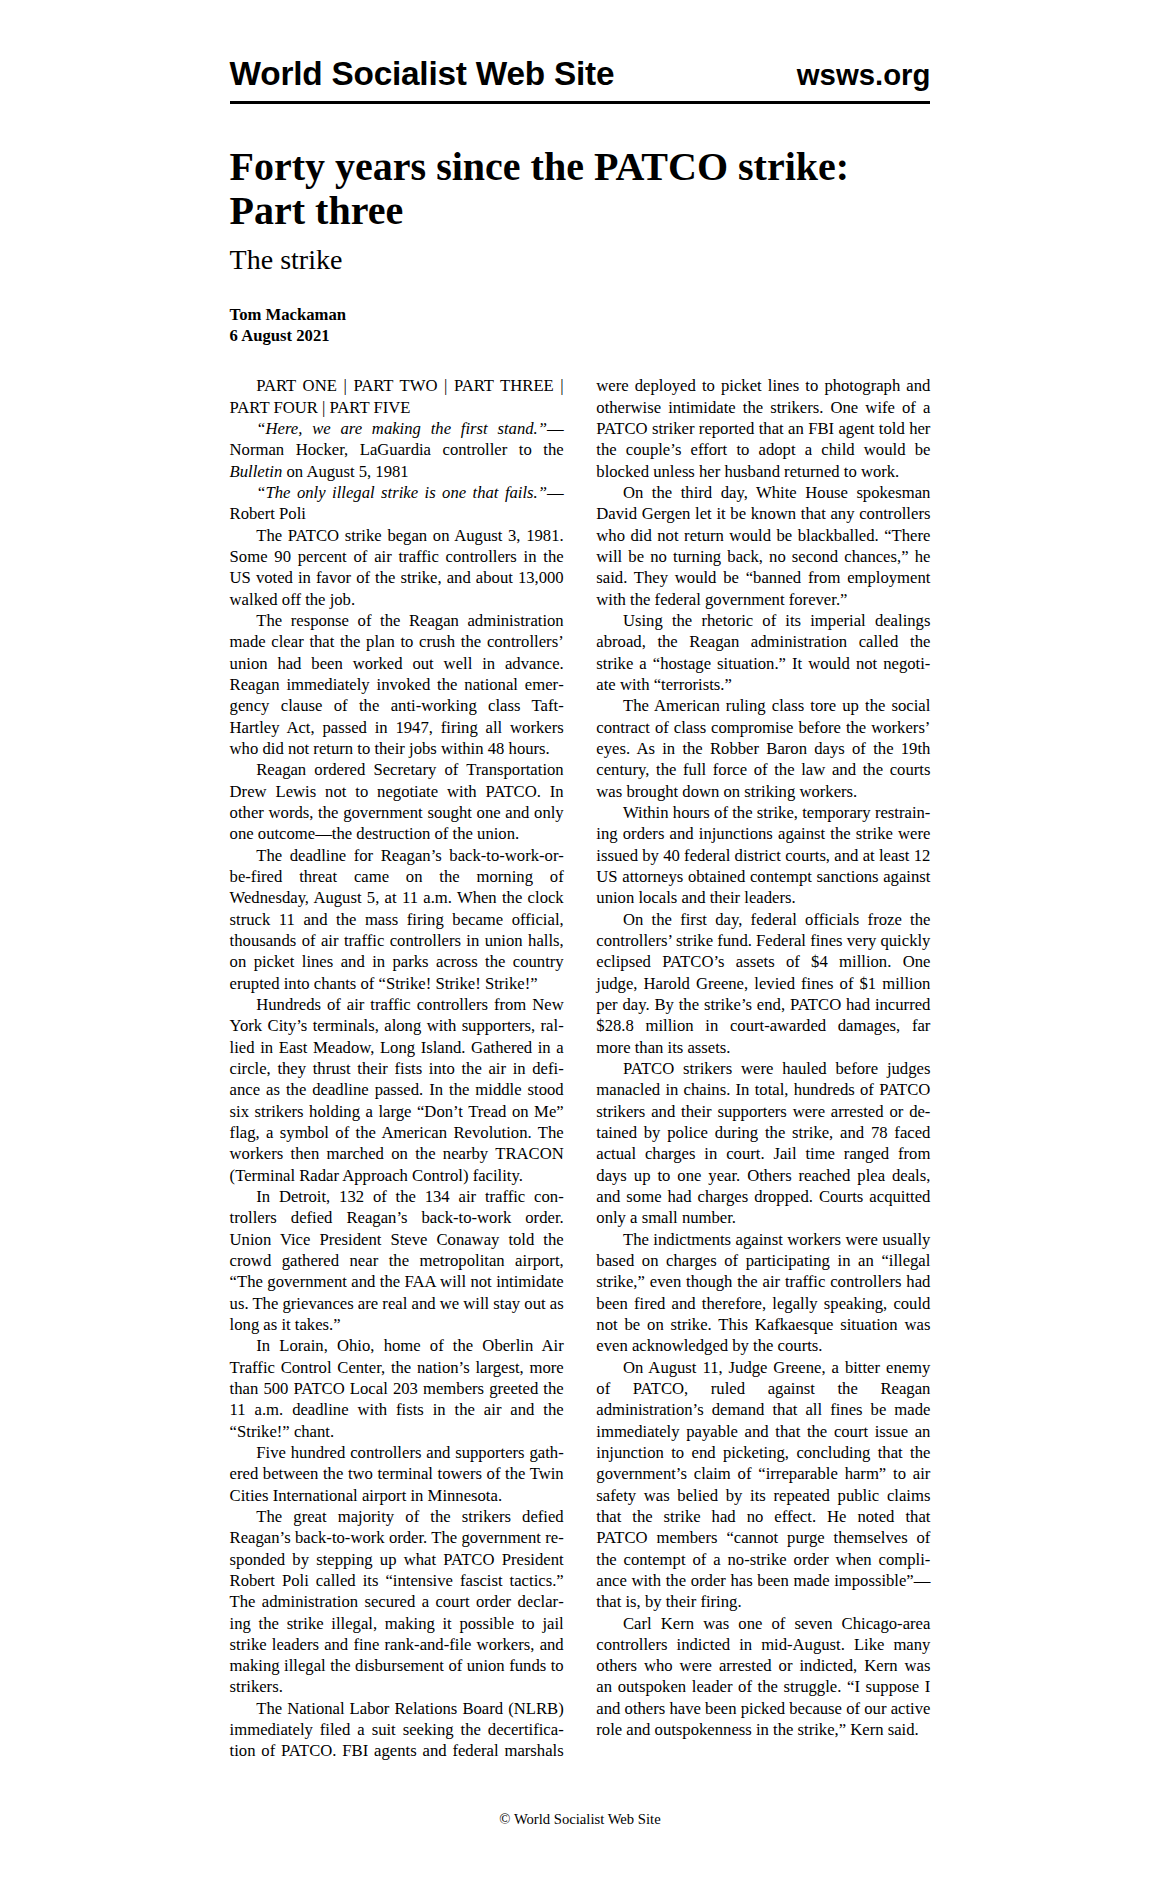World Socialist Web Site
wsws.org
Forty years since the PATCO strike: Part three
The strike
Tom Mackaman 6 August 2021
PART ONE | PART TWO | PART THREE | PART FOUR | PART FIVE
“Here, we are making the first stand.”—Norman Hocker, LaGuardia controller to the Bulletin on August 5, 1981
“The only illegal strike is one that fails.”—Robert Poli
The PATCO strike began on August 3, 1981. Some 90 percent of air traffic controllers in the US voted in favor of the strike, and about 13,000 walked off the job.
The response of the Reagan administration made clear that the plan to crush the controllers’ union had been worked out well in advance. Reagan immediately invoked the national emergency clause of the anti-working class Taft-Hartley Act, passed in 1947, firing all workers who did not return to their jobs within 48 hours.
Reagan ordered Secretary of Transportation Drew Lewis not to negotiate with PATCO. In other words, the government sought one and only one outcome—the destruction of the union.
The deadline for Reagan’s back-to-work-or-be-fired threat came on the morning of Wednesday, August 5, at 11 a.m. When the clock struck 11 and the mass firing became official, thousands of air traffic controllers in union halls, on picket lines and in parks across the country erupted into chants of “Strike! Strike! Strike!”
Hundreds of air traffic controllers from New York City’s terminals, along with supporters, rallied in East Meadow, Long Island. Gathered in a circle, they thrust their fists into the air in defiance as the deadline passed. In the middle stood six strikers holding a large “Don’t Tread on Me” flag, a symbol of the American Revolution. The workers then marched on the nearby TRACON (Terminal Radar Approach Control) facility.
In Detroit, 132 of the 134 air traffic controllers defied Reagan’s back-to-work order. Union Vice President Steve Conaway told the crowd gathered near the metropolitan airport, “The government and the FAA will not intimidate us. The grievances are real and we will stay out as long as it takes.”
In Lorain, Ohio, home of the Oberlin Air Traffic Control Center, the nation’s largest, more than 500 PATCO Local 203 members greeted the 11 a.m. deadline with fists in the air and the “Strike!” chant.
Five hundred controllers and supporters gathered between the two terminal towers of the Twin Cities International airport in Minnesota.
The great majority of the strikers defied Reagan’s back-to-work order. The government responded by stepping up what PATCO President Robert Poli called its “intensive fascist tactics.” The administration secured a court order declaring the strike illegal, making it possible to jail strike leaders and fine rank-and-file workers, and making illegal the disbursement of union funds to strikers.
The National Labor Relations Board (NLRB) immediately filed a suit seeking the decertification of PATCO. FBI agents and federal marshals were deployed to picket lines to photograph and otherwise intimidate the strikers. One wife of a PATCO striker reported that an FBI agent told her the couple’s effort to adopt a child would be blocked unless her husband returned to work.
On the third day, White House spokesman David Gergen let it be known that any controllers who did not return would be blackballed. “There will be no turning back, no second chances,” he said. They would be “banned from employment with the federal government forever.”
Using the rhetoric of its imperial dealings abroad, the Reagan administration called the strike a “hostage situation.” It would not negotiate with “terrorists.”
The American ruling class tore up the social contract of class compromise before the workers’ eyes. As in the Robber Baron days of the 19th century, the full force of the law and the courts was brought down on striking workers.
Within hours of the strike, temporary restraining orders and injunctions against the strike were issued by 40 federal district courts, and at least 12 US attorneys obtained contempt sanctions against union locals and their leaders.
On the first day, federal officials froze the controllers’ strike fund. Federal fines very quickly eclipsed PATCO’s assets of $4 million. One judge, Harold Greene, levied fines of $1 million per day. By the strike’s end, PATCO had incurred $28.8 million in court-awarded damages, far more than its assets.
PATCO strikers were hauled before judges manacled in chains. In total, hundreds of PATCO strikers and their supporters were arrested or detained by police during the strike, and 78 faced actual charges in court. Jail time ranged from days up to one year. Others reached plea deals, and some had charges dropped. Courts acquitted only a small number.
The indictments against workers were usually based on charges of participating in an “illegal strike,” even though the air traffic controllers had been fired and therefore, legally speaking, could not be on strike. This Kafkaesque situation was even acknowledged by the courts.
On August 11, Judge Greene, a bitter enemy of PATCO, ruled against the Reagan administration’s demand that all fines be made immediately payable and that the court issue an injunction to end picketing, concluding that the government’s claim of “irreparable harm” to air safety was belied by its repeated public claims that the strike had no effect. He noted that PATCO members “cannot purge themselves of the contempt of a no-strike order when compliance with the order has been made impossible”—that is, by their firing.
Carl Kern was one of seven Chicago-area controllers indicted in mid-August. Like many others who were arrested or indicted, Kern was an outspoken leader of the struggle. “I suppose I and others have been picked because of our active role and outspokenness in the strike,” Kern said.
© World Socialist Web Site